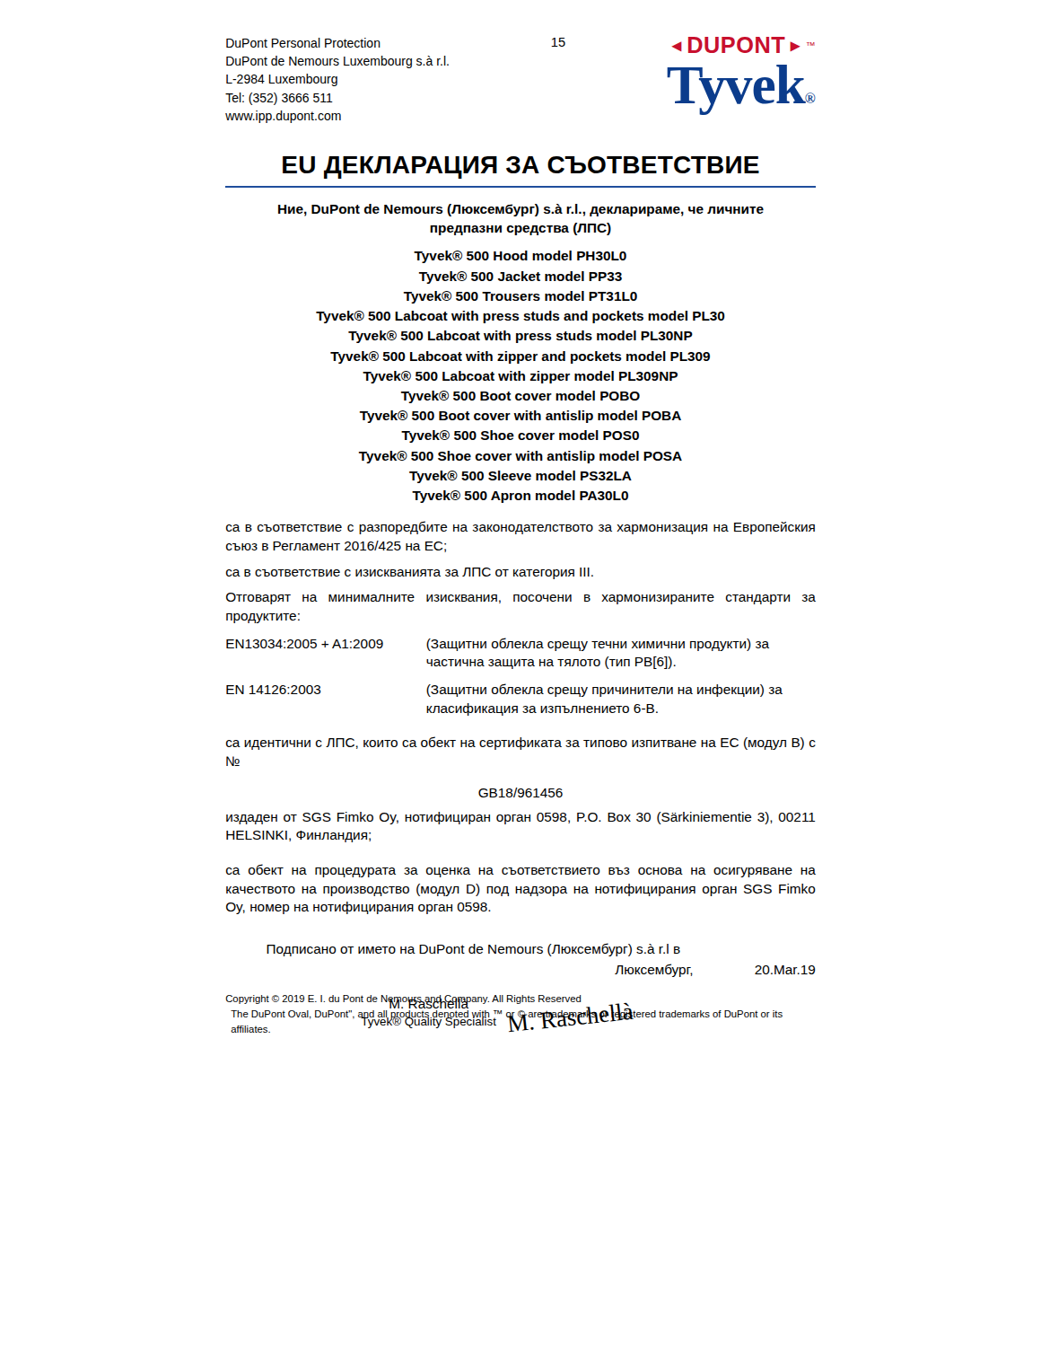DuPont Personal Protection
DuPont de Nemours Luxembourg s.à r.l.
L-2984 Luxembourg
Tel: (352) 3666 511
www.ipp.dupont.com
15
◂ DUPONT ▸™
Tyvek®
EU ДЕКЛАРАЦИЯ ЗА СЪОТВЕТСТВИЕ
Ние, DuPont de Nemours (Люксембург) s.à r.l., декларираме, че личните предпазни средства (ЛПС)
Tyvek® 500 Hood model PH30L0
Tyvek® 500 Jacket model PP33
Tyvek® 500 Trousers model PT31L0
Tyvek® 500 Labcoat with press studs and pockets model PL30
Tyvek® 500 Labcoat with press studs model PL30NP
Tyvek® 500 Labcoat with zipper and pockets model PL309
Tyvek® 500 Labcoat with zipper model PL309NP
Tyvek® 500 Boot cover model POBO
Tyvek® 500 Boot cover with antislip model POBA
Tyvek® 500 Shoe cover model POS0
Tyvek® 500 Shoe cover with antislip model POSA
Tyvek® 500 Sleeve model PS32LA
Tyvek® 500 Apron model PA30L0
са в съответствие с разпоредбите на законодателството за хармонизация на Европейския съюз в Регламент 2016/425 на ЕС;
са в съответствие с изискванията за ЛПС от категория III.
Отговарят на минималните изисквания, посочени в хармонизираните стандарти за продуктите:
| EN13034:2005 + A1:2009 | (Защитни облекла срещу течни химични продукти) за частична защита на тялото (тип PB[6]). |
| EN 14126:2003 | (Защитни облекла срещу причинители на инфекции) за класификация за изпълнението 6-B. |
са идентични с ЛПС, които са обект на сертификата за типово изпитване на ЕС (модул B) с №
GB18/961456
издаден от SGS Fimko Oy, нотифициран орган 0598, P.O. Box 30 (Särkiniementie 3), 00211 HELSINKI, Финландия;
са обект на процедурата за оценка на съответствието въз основа на осигуряване на качеството на производство (модул D) под надзора на нотифицирания орган SGS Fimko Oy, номер на нотифицирания орган 0598.
Подписано от името на DuPont de Nemours (Люксембург) s.à r.l в
Люксембург, 20.Mar.19
M. Raschellà
Tyvek® Quality Specialist
M. Raschellà
Copyright © 2019 E. I. du Pont de Nemours and Company. All Rights Reserved
The DuPont Oval, DuPont", and all products denoted with ™ or © are trademarks or registered trademarks of DuPont or its affiliates.